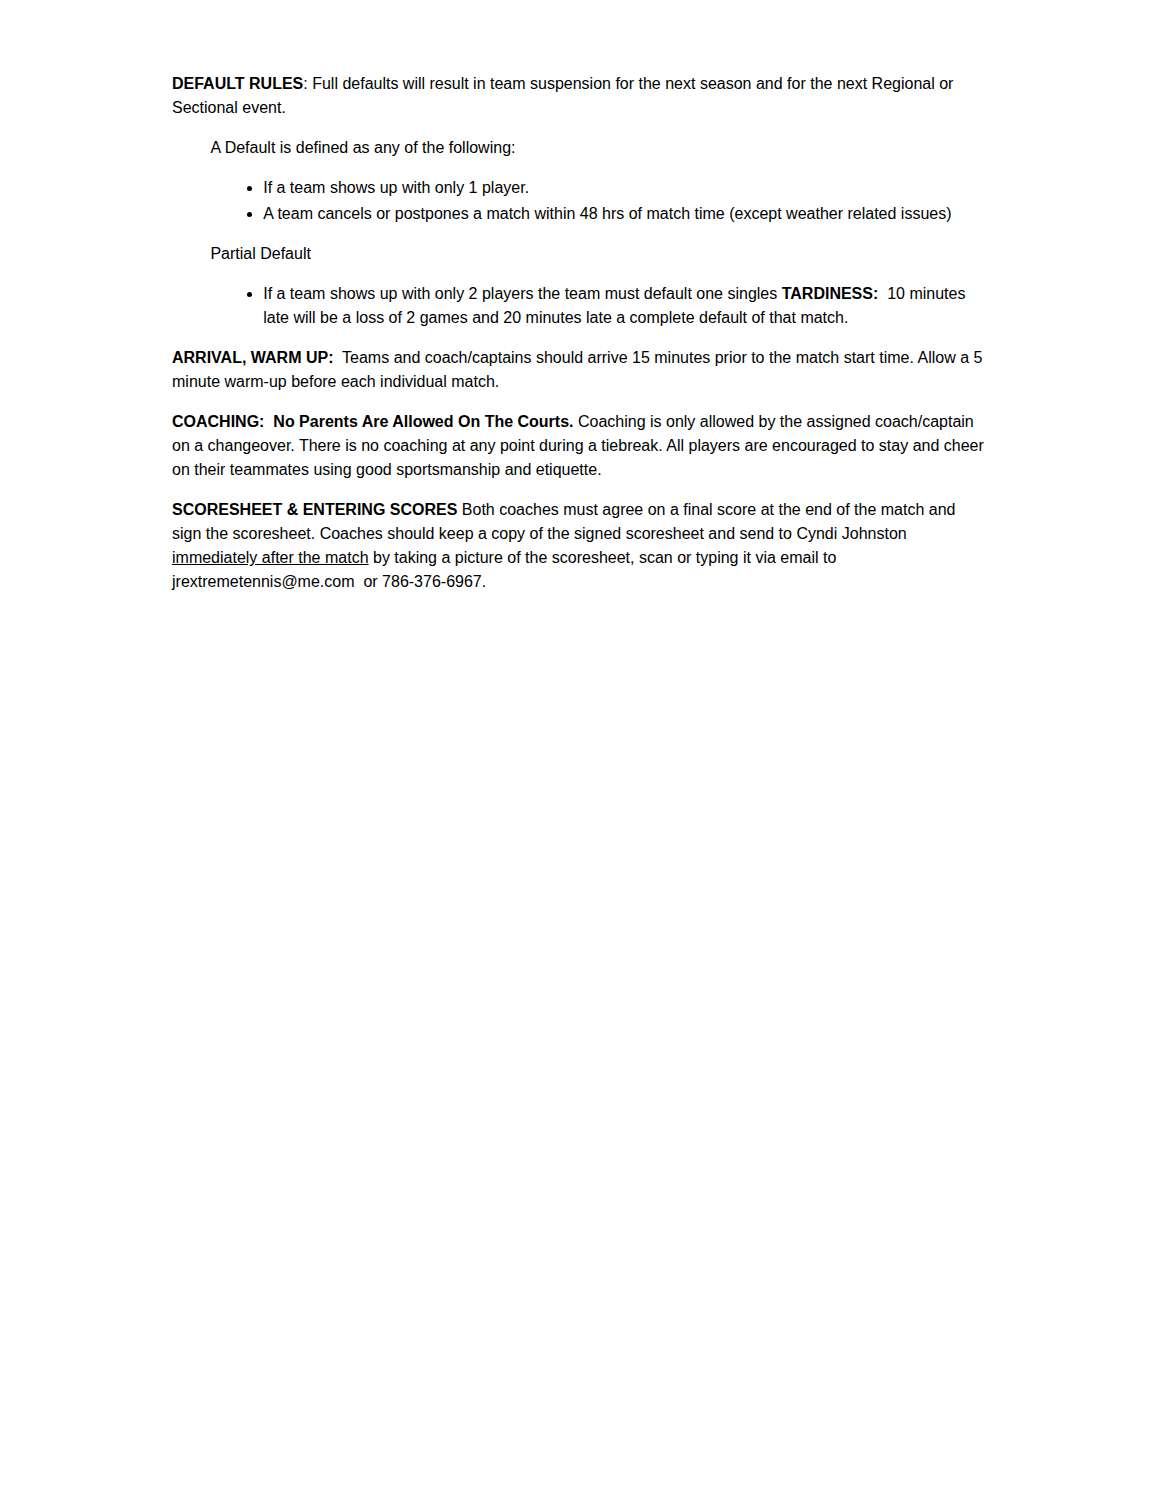DEFAULT RULES: Full defaults will result in team suspension for the next season and for the next Regional or Sectional event.
A Default is defined as any of the following:
If a team shows up with only 1 player.
A team cancels or postpones a match within 48 hrs of match time (except weather related issues)
Partial Default
If a team shows up with only 2 players the team must default one singles TARDINESS: 10 minutes late will be a loss of 2 games and 20 minutes late a complete default of that match.
ARRIVAL, WARM UP: Teams and coach/captains should arrive 15 minutes prior to the match start time. Allow a 5 minute warm-up before each individual match.
COACHING: No Parents Are Allowed On The Courts. Coaching is only allowed by the assigned coach/captain on a changeover. There is no coaching at any point during a tiebreak. All players are encouraged to stay and cheer on their teammates using good sportsmanship and etiquette.
SCORESHEET & ENTERING SCORES Both coaches must agree on a final score at the end of the match and sign the scoresheet. Coaches should keep a copy of the signed scoresheet and send to Cyndi Johnston immediately after the match by taking a picture of the scoresheet, scan or typing it via email to jrextremetennis@me.com or 786-376-6967.